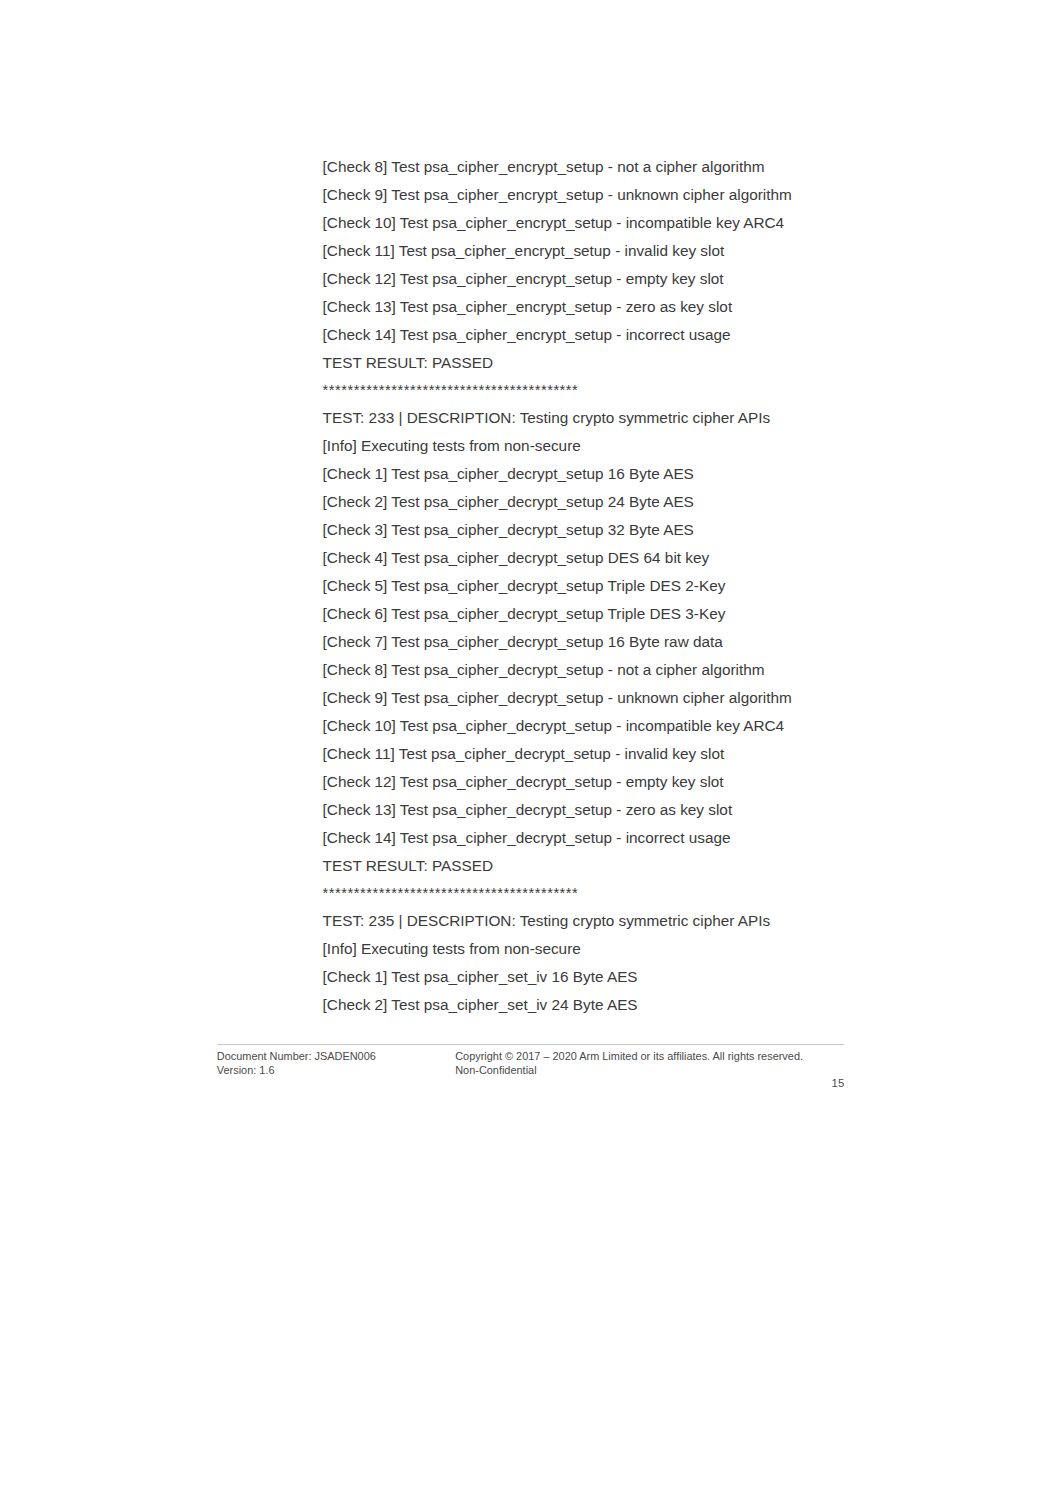[Check 8] Test psa_cipher_encrypt_setup - not a cipher algorithm
[Check 9] Test psa_cipher_encrypt_setup - unknown cipher algorithm
[Check 10] Test psa_cipher_encrypt_setup - incompatible key ARC4
[Check 11] Test psa_cipher_encrypt_setup - invalid key slot
[Check 12] Test psa_cipher_encrypt_setup - empty key slot
[Check 13] Test psa_cipher_encrypt_setup - zero as key slot
[Check 14] Test psa_cipher_encrypt_setup - incorrect usage
TEST RESULT: PASSED
*****************************************
TEST: 233 | DESCRIPTION: Testing crypto symmetric cipher APIs
[Info] Executing tests from non-secure
[Check 1] Test psa_cipher_decrypt_setup 16 Byte AES
[Check 2] Test psa_cipher_decrypt_setup 24 Byte AES
[Check 3] Test psa_cipher_decrypt_setup 32 Byte AES
[Check 4] Test psa_cipher_decrypt_setup DES 64 bit key
[Check 5] Test psa_cipher_decrypt_setup Triple DES 2-Key
[Check 6] Test psa_cipher_decrypt_setup Triple DES 3-Key
[Check 7] Test psa_cipher_decrypt_setup 16 Byte raw data
[Check 8] Test psa_cipher_decrypt_setup - not a cipher algorithm
[Check 9] Test psa_cipher_decrypt_setup - unknown cipher algorithm
[Check 10] Test psa_cipher_decrypt_setup - incompatible key ARC4
[Check 11] Test psa_cipher_decrypt_setup - invalid key slot
[Check 12] Test psa_cipher_decrypt_setup - empty key slot
[Check 13] Test psa_cipher_decrypt_setup - zero as key slot
[Check 14] Test psa_cipher_decrypt_setup - incorrect usage
TEST RESULT: PASSED
*****************************************
TEST: 235 | DESCRIPTION: Testing crypto symmetric cipher APIs
[Info] Executing tests from non-secure
[Check 1] Test psa_cipher_set_iv 16 Byte AES
[Check 2] Test psa_cipher_set_iv 24 Byte AES
Document Number: JSADEN006
Version: 1.6
Copyright © 2017 – 2020 Arm Limited or its affiliates. All rights reserved.
Non-Confidential
15